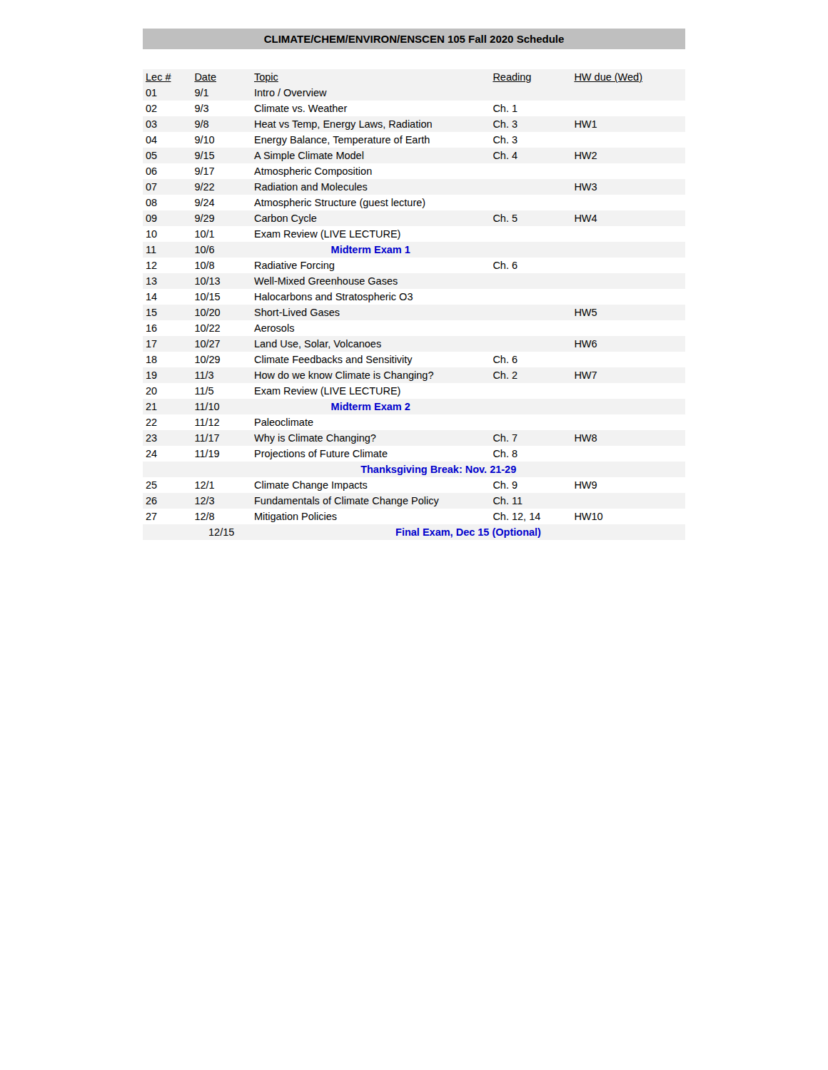CLIMATE/CHEM/ENVIRON/ENSCEN 105 Fall 2020 Schedule
| Lec # | Date | Topic | Reading | HW due (Wed) |
| --- | --- | --- | --- | --- |
| 01 | 9/1 | Intro / Overview | | |
| 02 | 9/3 | Climate vs. Weather | Ch. 1 | |
| 03 | 9/8 | Heat vs Temp, Energy Laws, Radiation | Ch. 3 | HW1 |
| 04 | 9/10 | Energy Balance, Temperature of Earth | Ch. 3 | |
| 05 | 9/15 | A Simple Climate Model | Ch. 4 | HW2 |
| 06 | 9/17 | Atmospheric Composition | | |
| 07 | 9/22 | Radiation and Molecules | | HW3 |
| 08 | 9/24 | Atmospheric Structure (guest lecture) | | |
| 09 | 9/29 | Carbon Cycle | Ch. 5 | HW4 |
| 10 | 10/1 | Exam Review (LIVE LECTURE) | | |
| 11 | 10/6 | Midterm Exam 1 | | |
| 12 | 10/8 | Radiative Forcing | Ch. 6 | |
| 13 | 10/13 | Well-Mixed Greenhouse Gases | | |
| 14 | 10/15 | Halocarbons and Stratospheric O3 | | |
| 15 | 10/20 | Short-Lived Gases | | HW5 |
| 16 | 10/22 | Aerosols | | |
| 17 | 10/27 | Land Use, Solar, Volcanoes | | HW6 |
| 18 | 10/29 | Climate Feedbacks and Sensitivity | Ch. 6 | |
| 19 | 11/3 | How do we know Climate is Changing? | Ch. 2 | HW7 |
| 20 | 11/5 | Exam Review (LIVE LECTURE) | | |
| 21 | 11/10 | Midterm Exam 2 | | |
| 22 | 11/12 | Paleoclimate | | |
| 23 | 11/17 | Why is Climate Changing? | Ch. 7 | HW8 |
| 24 | 11/19 | Projections of Future Climate | Ch. 8 | |
| | Thanksgiving Break: Nov. 21-29 |
| 25 | 12/1 | Climate Change Impacts | Ch. 9 | HW9 |
| 26 | 12/3 | Fundamentals of Climate Change Policy | Ch. 11 | |
| 27 | 12/8 | Mitigation Policies | Ch. 12, 14 | HW10 |
| | 12/15 | Final Exam, Dec 15 (Optional) |